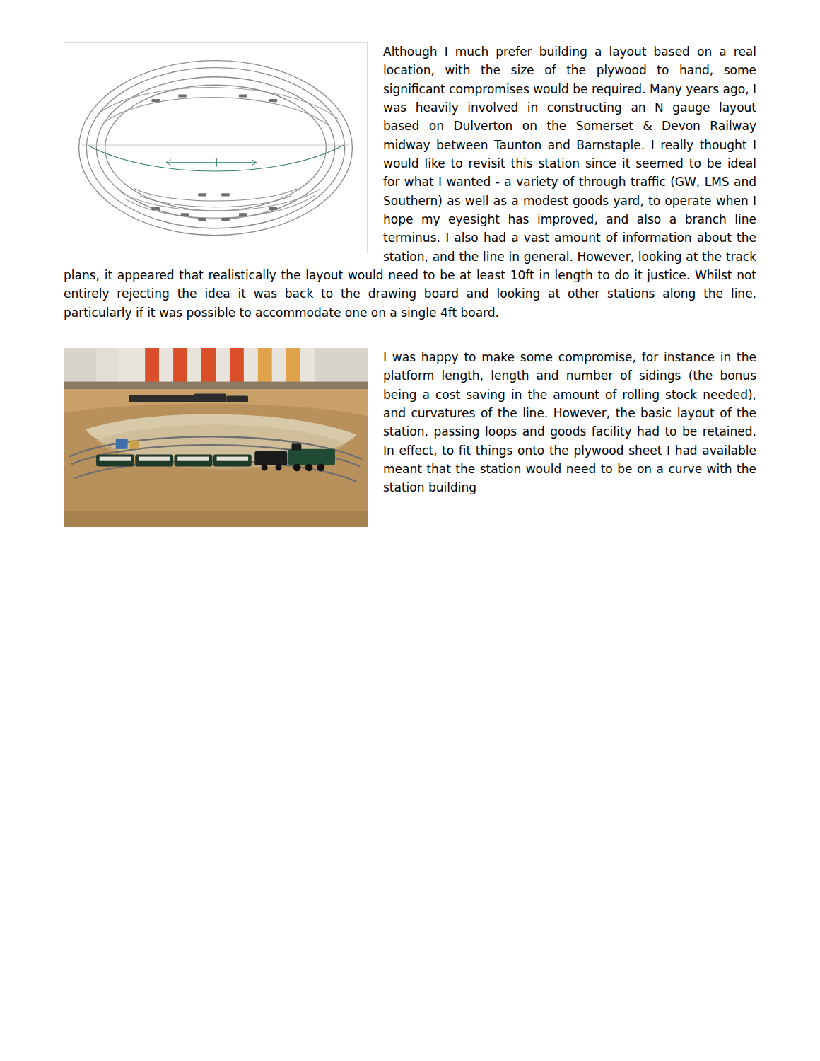Although I much prefer building a layout based on a real location, with the size of the plywood to hand, some significant compromises would be required. Many years ago, I was heavily involved in constructing an N gauge layout based on Dulverton on the Somerset & Devon Railway midway between Taunton and Barnstaple. I really thought I would like to revisit this station since it seemed to be ideal for what I wanted - a variety of through traffic (GW, LMS and Southern) as well as a modest goods yard, to operate when I hope my eyesight has improved, and also a branch line terminus. I also had a vast amount of information about the station, and the line in general. However, looking at the track plans, it appeared that realistically the layout would need to be at least 10ft in length to do it justice. Whilst not entirely rejecting the idea it was back to the drawing board and looking at other stations along the line, particularly if it was possible to accommodate one on a single 4ft board.
I was happy to make some compromise, for instance in the platform length, length and number of sidings (the bonus being a cost saving in the amount of rolling stock needed), and curvatures of the line. However, the basic layout of the station, passing loops and goods facility had to be retained. In effect, to fit things onto the plywood sheet I had available meant that the station would need to be on a curve with the station building